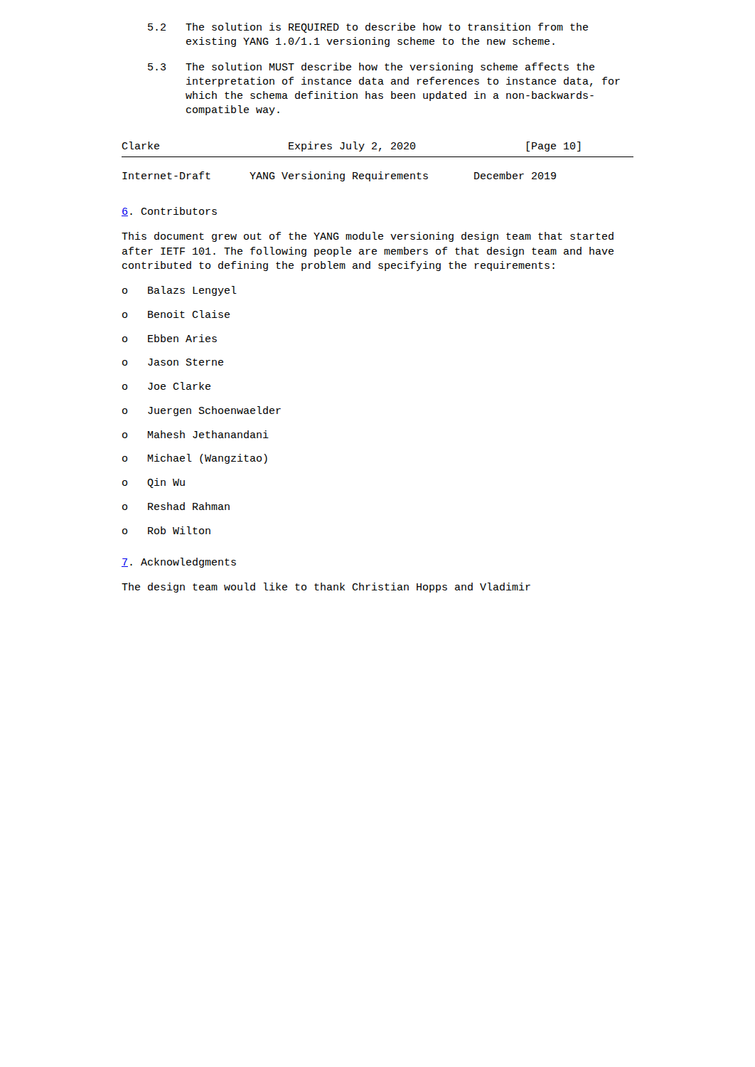5.2 The solution is REQUIRED to describe how to transition from the existing YANG 1.0/1.1 versioning scheme to the new scheme.
5.3 The solution MUST describe how the versioning scheme affects the interpretation of instance data and references to instance data, for which the schema definition has been updated in a non-backwards-compatible way.
Clarke                    Expires July 2, 2020                 [Page 10]
Internet-Draft      YANG Versioning Requirements       December 2019
6. Contributors
This document grew out of the YANG module versioning design team that started after IETF 101. The following people are members of that design team and have contributed to defining the problem and specifying the requirements:
Balazs Lengyel
Benoit Claise
Ebben Aries
Jason Sterne
Joe Clarke
Juergen Schoenwaelder
Mahesh Jethanandani
Michael (Wangzitao)
Qin Wu
Reshad Rahman
Rob Wilton
7. Acknowledgments
The design team would like to thank Christian Hopps and Vladimir